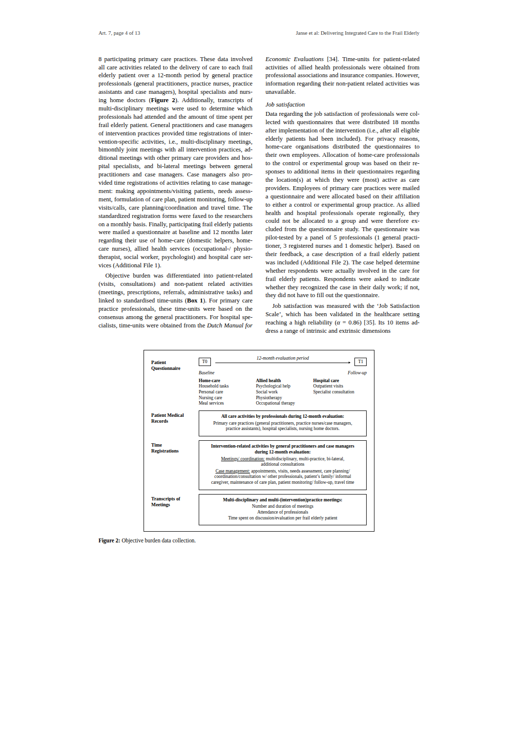Art. 7, page 4 of 13
Janse et al: Delivering Integrated Care to the Frail Elderly
8 participating primary care practices. These data involved all care activities related to the delivery of care to each frail elderly patient over a 12-month period by general practice professionals (general practitioners, practice nurses, practice assistants and case managers), hospital specialists and nursing home doctors (Figure 2). Additionally, transcripts of multi-disciplinary meetings were used to determine which professionals had attended and the amount of time spent per frail elderly patient. General practitioners and case managers of intervention practices provided time registrations of intervention-specific activities, i.e., multi-disciplinary meetings, bimonthly joint meetings with all intervention practices, additional meetings with other primary care providers and hospital specialists, and bi-lateral meetings between general practitioners and case managers. Case managers also provided time registrations of activities relating to case management: making appointments/visiting patients, needs assessment, formulation of care plan, patient monitoring, follow-up visits/calls, care planning/coordination and travel time. The standardized registration forms were faxed to the researchers on a monthly basis. Finally, participating frail elderly patients were mailed a questionnaire at baseline and 12 months later regarding their use of home-care (domestic helpers, home-care nurses), allied health services (occupational-/ physiotherapist, social worker, psychologist) and hospital care services (Additional File 1).
Objective burden was differentiated into patient-related (visits, consultations) and non-patient related activities (meetings, prescriptions, referrals, administrative tasks) and linked to standardised time-units (Box 1). For primary care practice professionals, these time-units were based on the consensus among the general practitioners. For hospital specialists, time-units were obtained from the Dutch Manual for Economic Evaluations [34]. Time-units for patient-related activities of allied health professionals were obtained from professional associations and insurance companies. However, information regarding their non-patient related activities was unavailable.
Job satisfaction
Data regarding the job satisfaction of professionals were collected with questionnaires that were distributed 18 months after implementation of the intervention (i.e., after all eligible elderly patients had been included). For privacy reasons, home-care organisations distributed the questionnaires to their own employees. Allocation of home-care professionals to the control or experimental group was based on their responses to additional items in their questionnaires regarding the location(s) at which they were (most) active as care providers. Employees of primary care practices were mailed a questionnaire and were allocated based on their affiliation to either a control or experimental group practice. As allied health and hospital professionals operate regionally, they could not be allocated to a group and were therefore excluded from the questionnaire study. The questionnaire was pilot-tested by a panel of 5 professionals (1 general practitioner, 3 registered nurses and 1 domestic helper). Based on their feedback, a case description of a frail elderly patient was included (Additional File 2). The case helped determine whether respondents were actually involved in the care for frail elderly patients. Respondents were asked to indicate whether they recognized the case in their daily work; if not, they did not have to fill out the questionnaire.
Job satisfaction was measured with the ‘Job Satisfaction Scale’, which has been validated in the healthcare setting reaching a high reliability (α = 0.86) [35]. Its 10 items address a range of intrinsic and extrinsic dimensions
Patient
Questionnaire
T0
12-month evaluation period
T1
Baseline Follow-up
Home-care
Household tasks
Personal care
Nursing care
Meal services
Allied health
Psychological help
Social work
Physiotherapy
Occupational therapy
Hospital care
Outpatient visits
Specialist consultation
Patient Medical
Records
All care activities by professionals during 12-month evaluation:
Primary care practices (general practitioners, practice nurses/case managers,
practice assistants), hospital specialists, nursing home doctors.
Time
Registrations
Intervention-related activities by general practitioners and case managers
during 12-month evaluation:
Meetings/ coordination: multidisciplinary, multi-practice, bi-lateral,
additional consultations
Case management: appointments, visits, needs assessment, care planning/
coordination/consultation w/ other professionals, patient’s family/ informal
caregiver, maintenance of care plan, patient monitoring/ follow-up, travel time
Transcripts of
Meetings
Multi-disciplinary and multi-(intervention)practice meetings:
Number and duration of meetings
Attendance of professionals
Time spent on discussion/evaluation per frail elderly patient
Figure 2: Objective burden data collection.